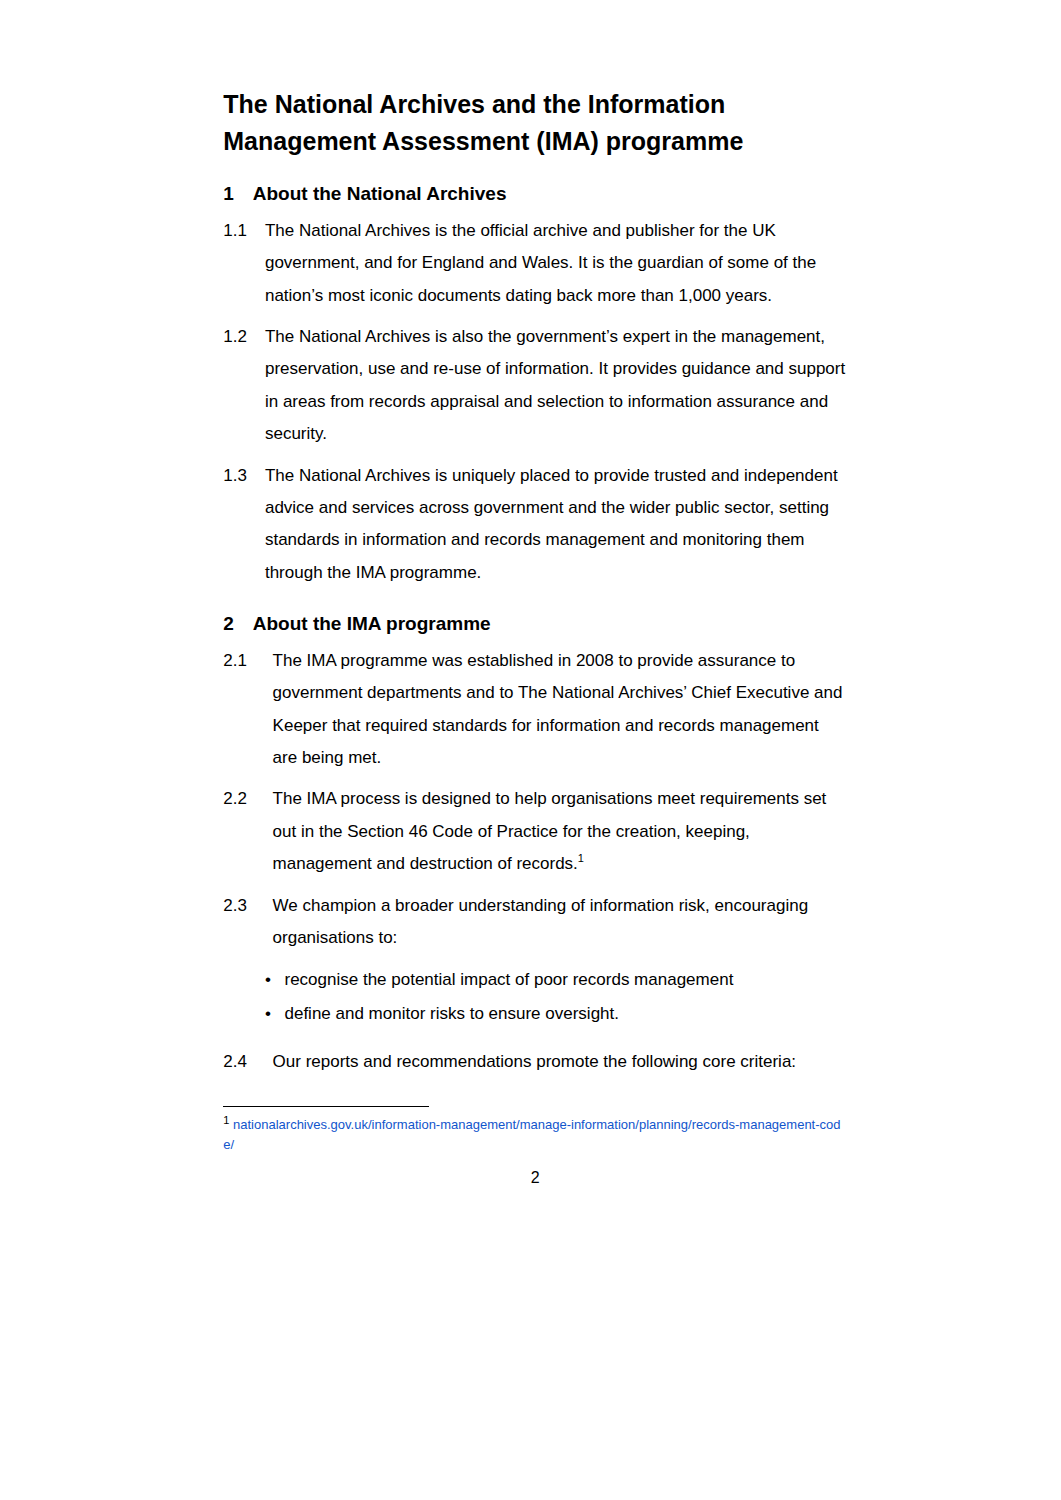The National Archives and the Information Management Assessment (IMA) programme
1 About the National Archives
1.1
The National Archives is the official archive and publisher for the UK government, and for England and Wales. It is the guardian of some of the nation’s most iconic documents dating back more than 1,000 years.
1.2
The National Archives is also the government’s expert in the management, preservation, use and re-use of information. It provides guidance and support in areas from records appraisal and selection to information assurance and security.
1.3
The National Archives is uniquely placed to provide trusted and independent advice and services across government and the wider public sector, setting standards in information and records management and monitoring them through the IMA programme.
2 About the IMA programme
2.1
The IMA programme was established in 2008 to provide assurance to government departments and to The National Archives’ Chief Executive and Keeper that required standards for information and records management are being met.
2.2
The IMA process is designed to help organisations meet requirements set out in the Section 46 Code of Practice for the creation, keeping, management and destruction of records.1
2.3
We champion a broader understanding of information risk, encouraging organisations to:
recognise the potential impact of poor records management
define and monitor risks to ensure oversight.
2.4
Our reports and recommendations promote the following core criteria:
1 nationalarchives.gov.uk/information-management/manage-information/planning/records-management-code/
2